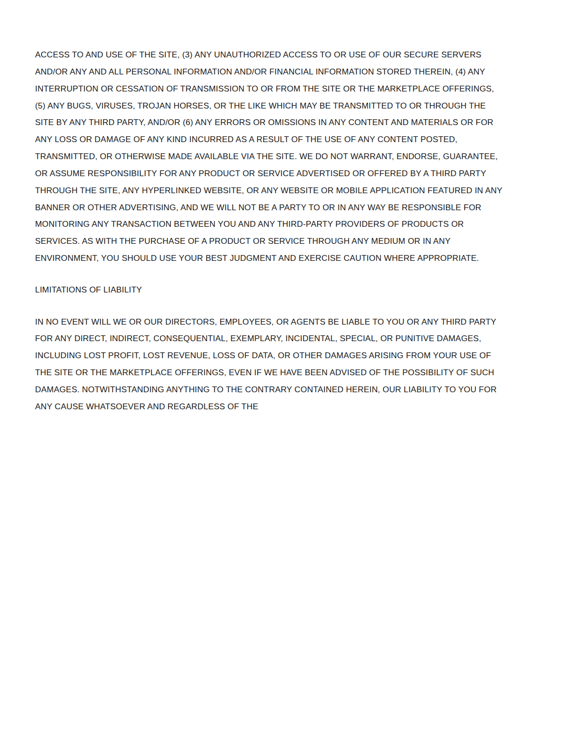ACCESS TO AND USE OF THE SITE, (3) ANY UNAUTHORIZED ACCESS TO OR USE OF OUR SECURE SERVERS AND/OR ANY AND ALL PERSONAL INFORMATION AND/OR FINANCIAL INFORMATION STORED THEREIN, (4) ANY INTERRUPTION OR CESSATION OF TRANSMISSION TO OR FROM THE SITE OR THE MARKETPLACE OFFERINGS, (5) ANY BUGS, VIRUSES, TROJAN HORSES, OR THE LIKE WHICH MAY BE TRANSMITTED TO OR THROUGH THE SITE BY ANY THIRD PARTY, AND/OR (6) ANY ERRORS OR OMISSIONS IN ANY CONTENT AND MATERIALS OR FOR ANY LOSS OR DAMAGE OF ANY KIND INCURRED AS A RESULT OF THE USE OF ANY CONTENT POSTED, TRANSMITTED, OR OTHERWISE MADE AVAILABLE VIA THE SITE. WE DO NOT WARRANT, ENDORSE, GUARANTEE, OR ASSUME RESPONSIBILITY FOR ANY PRODUCT OR SERVICE ADVERTISED OR OFFERED BY A THIRD PARTY THROUGH THE SITE, ANY HYPERLINKED WEBSITE, OR ANY WEBSITE OR MOBILE APPLICATION FEATURED IN ANY BANNER OR OTHER ADVERTISING, AND WE WILL NOT BE A PARTY TO OR IN ANY WAY BE RESPONSIBLE FOR MONITORING ANY TRANSACTION BETWEEN YOU AND ANY THIRD-PARTY PROVIDERS OF PRODUCTS OR SERVICES. AS WITH THE PURCHASE OF A PRODUCT OR SERVICE THROUGH ANY MEDIUM OR IN ANY ENVIRONMENT, YOU SHOULD USE YOUR BEST JUDGMENT AND EXERCISE CAUTION WHERE APPROPRIATE.
LIMITATIONS OF LIABILITY
IN NO EVENT WILL WE OR OUR DIRECTORS, EMPLOYEES, OR AGENTS BE LIABLE TO YOU OR ANY THIRD PARTY FOR ANY DIRECT, INDIRECT, CONSEQUENTIAL, EXEMPLARY, INCIDENTAL, SPECIAL, OR PUNITIVE DAMAGES, INCLUDING LOST PROFIT, LOST REVENUE, LOSS OF DATA, OR OTHER DAMAGES ARISING FROM YOUR USE OF THE SITE OR THE MARKETPLACE OFFERINGS, EVEN IF WE HAVE BEEN ADVISED OF THE POSSIBILITY OF SUCH DAMAGES. NOTWITHSTANDING ANYTHING TO THE CONTRARY CONTAINED HEREIN, OUR LIABILITY TO YOU FOR ANY CAUSE WHATSOEVER AND REGARDLESS OF THE